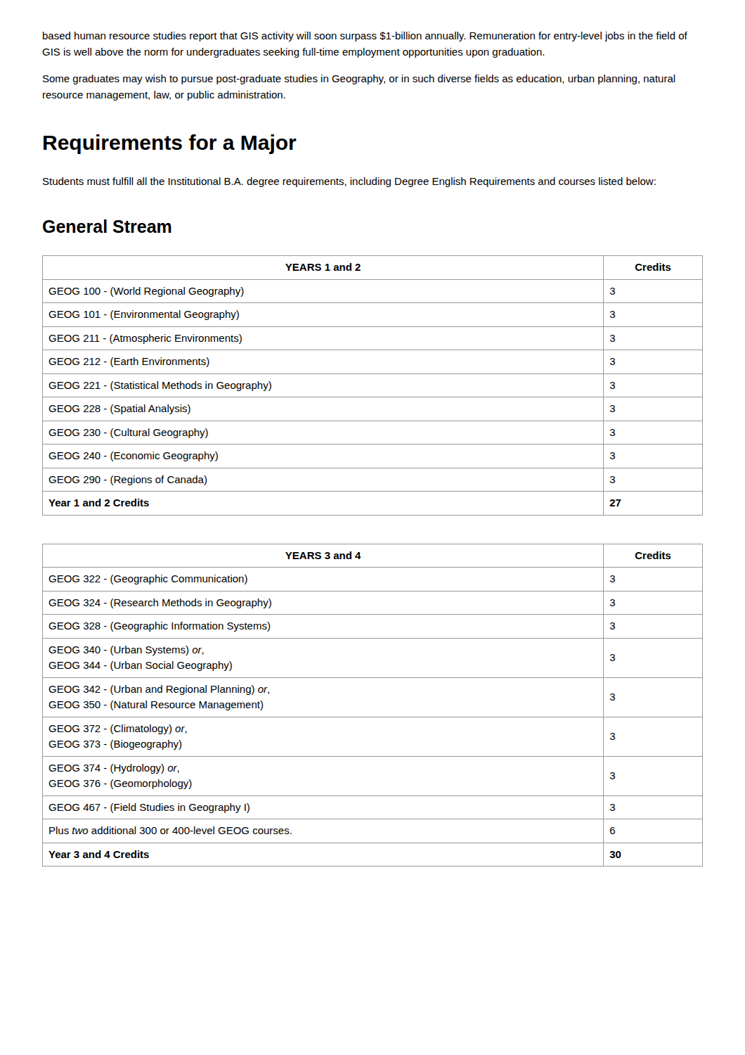based human resource studies report that GIS activity will soon surpass $1-billion annually. Remuneration for entry-level jobs in the field of GIS is well above the norm for undergraduates seeking full-time employment opportunities upon graduation.
Some graduates may wish to pursue post-graduate studies in Geography, or in such diverse fields as education, urban planning, natural resource management, law, or public administration.
Requirements for a Major
Students must fulfill all the Institutional B.A. degree requirements, including Degree English Requirements and courses listed below:
General Stream
| YEARS 1 and 2 | Credits |
| --- | --- |
| GEOG 100 - (World Regional Geography) | 3 |
| GEOG 101 - (Environmental Geography) | 3 |
| GEOG 211 - (Atmospheric Environments) | 3 |
| GEOG 212 - (Earth Environments) | 3 |
| GEOG 221 - (Statistical Methods in Geography) | 3 |
| GEOG 228 - (Spatial Analysis) | 3 |
| GEOG 230 - (Cultural Geography) | 3 |
| GEOG 240 - (Economic Geography) | 3 |
| GEOG 290 - (Regions of Canada) | 3 |
| Year 1 and 2 Credits | 27 |
| YEARS 3 and 4 | Credits |
| --- | --- |
| GEOG 322 - (Geographic Communication) | 3 |
| GEOG 324 - (Research Methods in Geography) | 3 |
| GEOG 328 - (Geographic Information Systems) | 3 |
| GEOG 340 - (Urban Systems) or , GEOG 344 - (Urban Social Geography) | 3 |
| GEOG 342 - (Urban and Regional Planning) or , GEOG 350 - (Natural Resource Management) | 3 |
| GEOG 372 - (Climatology) or , GEOG 373 - (Biogeography) | 3 |
| GEOG 374 - (Hydrology) or , GEOG 376 - (Geomorphology) | 3 |
| GEOG 467 - (Field Studies in Geography I) | 3 |
| Plus two additional 300 or 400-level GEOG courses. | 6 |
| Year 3 and 4 Credits | 30 |